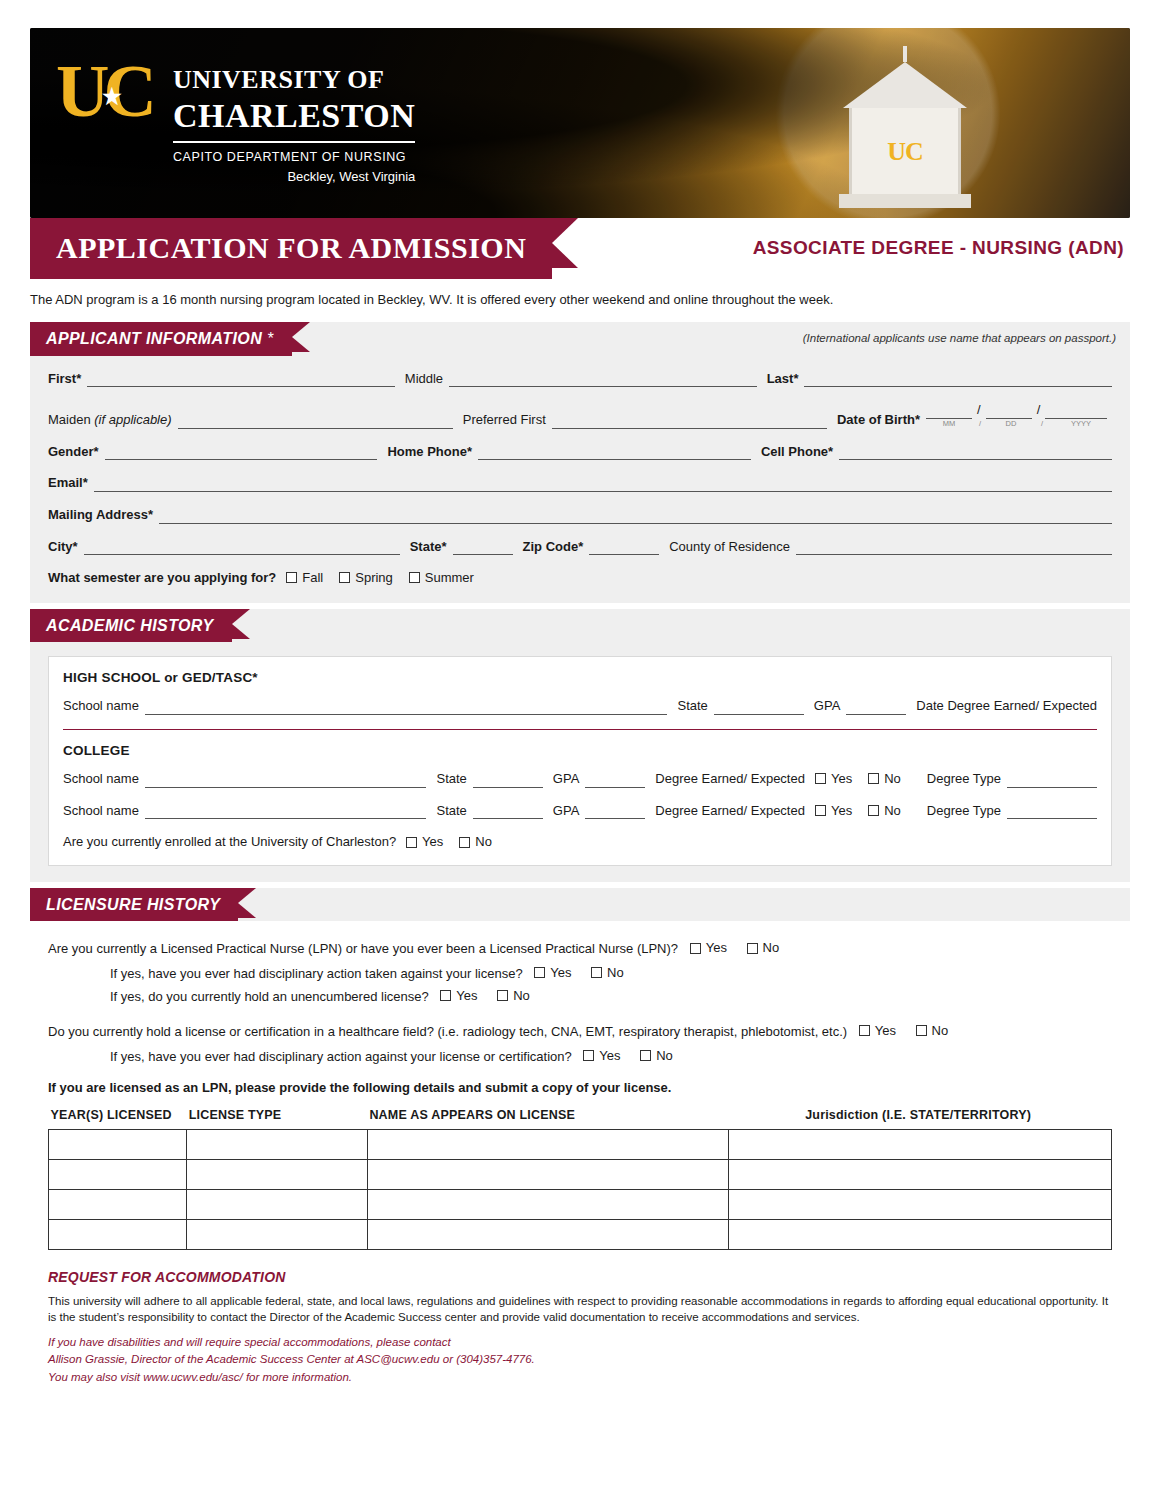UC★
University of
Charleston
Capito Department of Nursing
Beckley, West Virginia
APPLICATION FOR ADMISSION
ASSOCIATE DEGREE - NURSING (ADN)
The ADN program is a 16 month nursing program located in Beckley, WV. It is offered every other weekend and online throughout the week.
APPLICANT INFORMATION *
(International applicants use name that appears on passport.)
First*
Middle
Last*
Maiden (if applicable)
Preferred First
Date of Birth*
/ /
MM/DD/YYYY
Gender*
Home Phone*
Cell Phone*
Email*
Mailing Address*
City*
State*
Zip Code*
County of Residence
What semester are you applying for?
Fall Spring Summer
ACADEMIC HISTORY
HIGH SCHOOL or GED/TASC*
School name
State
GPA
Date Degree Earned/ Expected
COLLEGE
School name
State
GPA
Degree Earned/ Expected
Yes No
Degree Type
School name
State
GPA
Degree Earned/ Expected
Yes No
Degree Type
Are you currently enrolled at the University of Charleston?
Yes No
LICENSURE HISTORY
Are you currently a Licensed Practical Nurse (LPN) or have you ever been a Licensed Practical Nurse (LPN)? Yes No
If yes, have you ever had disciplinary action taken against your license? Yes No
If yes, do you currently hold an unencumbered license? Yes No
Do you currently hold a license or certification in a healthcare field? (i.e. radiology tech, CNA, EMT, respiratory therapist, phlebotomist, etc.) Yes No
If yes, have you ever had disciplinary action against your license or certification? Yes No
If you are licensed as an LPN, please provide the following details and submit a copy of your license.
| YEAR(S) LICENSED | LICENSE TYPE | NAME AS APPEARS ON LICENSE | Jurisdiction (I.E. STATE/TERRITORY) |
| --- | --- | --- | --- |
REQUEST FOR ACCOMMODATION
This university will adhere to all applicable federal, state, and local laws, regulations and guidelines with respect to providing reasonable accommodations in regards to affording equal educational opportunity. It is the student’s responsibility to contact the Director of the Academic Success center and provide valid documentation to receive accommodations and services.
If you have disabilities and will require special accommodations, please contact
Allison Grassie, Director of the Academic Success Center at ASC@ucwv.edu or (304)357-4776.
You may also visit www.ucwv.edu/asc/ for more information.